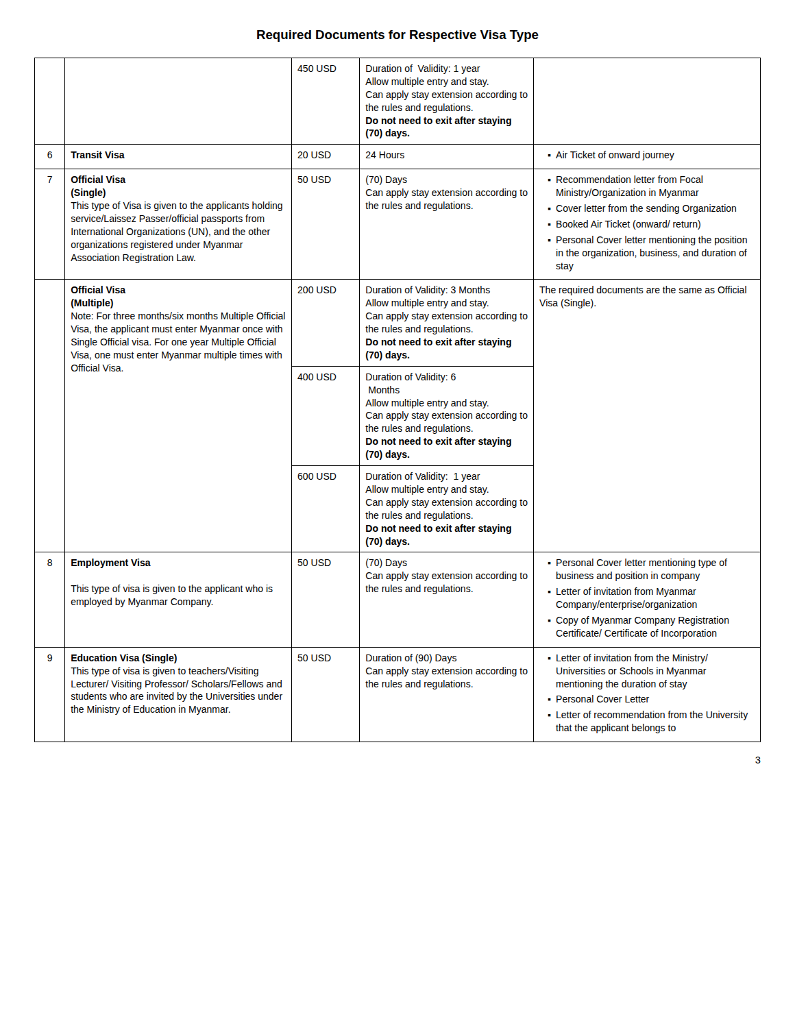Required Documents for Respective Visa Type
| | | 450 USD | Duration of Validity: 1 year Allow multiple entry and stay. Can apply stay extension according to the rules and regulations. Do not need to exit after staying (70) days. | |
| 6 | Transit Visa | 20 USD | 24 Hours | Air Ticket of onward journey |
| 7 | Official Visa (Single) This type of Visa is given to the applicants holding service/Laissez Passer/official passports from International Organizations (UN), and the other organizations registered under Myanmar Association Registration Law. | 50 USD | (70) Days Can apply stay extension according to the rules and regulations. | Recommendation letter from Focal Ministry/Organization in Myanmar Cover letter from the sending Organization Booked Air Ticket (onward/ return) Personal Cover letter mentioning the position in the organization, business, and duration of stay |
| | Official Visa (Multiple) Note: For three months/six months Multiple Official Visa, the applicant must enter Myanmar once with Single Official visa. For one year Multiple Official Visa, one must enter Myanmar multiple times with Official Visa. | 200 USD | Duration of Validity: 3 Months Allow multiple entry and stay. Can apply stay extension according to the rules and regulations. Do not need to exit after staying (70) days. | The required documents are the same as Official Visa (Single). |
| 400 USD | Duration of Validity: 6 Months Allow multiple entry and stay. Can apply stay extension according to the rules and regulations. Do not need to exit after staying (70) days. |
| 600 USD | Duration of Validity: 1 year Allow multiple entry and stay. Can apply stay extension according to the rules and regulations. Do not need to exit after staying (70) days. |
| 8 | Employment Visa This type of visa is given to the applicant who is employed by Myanmar Company. | 50 USD | (70) Days Can apply stay extension according to the rules and regulations. | Personal Cover letter mentioning type of business and position in company Letter of invitation from Myanmar Company/enterprise/organization Copy of Myanmar Company Registration Certificate/ Certificate of Incorporation |
| 9 | Education Visa (Single) This type of visa is given to teachers/Visiting Lecturer/ Visiting Professor/ Scholars/Fellows and students who are invited by the Universities under the Ministry of Education in Myanmar. | 50 USD | Duration of (90) Days Can apply stay extension according to the rules and regulations. | Letter of invitation from the Ministry/ Universities or Schools in Myanmar mentioning the duration of stay Personal Cover Letter Letter of recommendation from the University that the applicant belongs to |
3